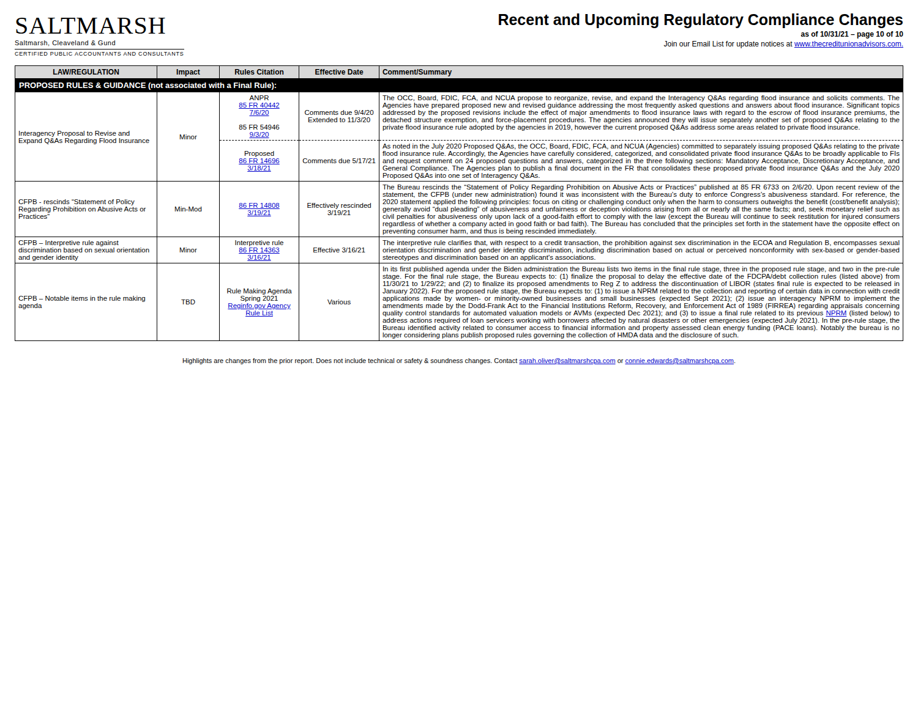SALTMARSH
Saltmarsh, Cleaveland & Gund
CERTIFIED PUBLIC ACCOUNTANTS AND CONSULTANTS
Recent and Upcoming Regulatory Compliance Changes
as of 10/31/21 – page 10 of 10
Join our Email List for update notices at www.thecreditunionadvisors.com.
| LAW/REGULATION | Impact | Rules Citation | Effective Date | Comment/Summary |
| --- | --- | --- | --- | --- |
| PROPOSED RULES & GUIDANCE (not associated with a Final Rule): |
| Interagency Proposal to Revise and Expand Q&As Regarding Flood Insurance | Minor | ANPR 85 FR 40442 7/6/20 85 FR 54946 9/3/20 | Comments due 9/4/20 Extended to 11/3/20 | The OCC, Board, FDIC, FCA, and NCUA propose to reorganize, revise, and expand the Interagency Q&As regarding flood insurance and solicits comments. The Agencies have prepared proposed new and revised guidance addressing the most frequently asked questions and answers about flood insurance. Significant topics addressed by the proposed revisions include the effect of major amendments to flood insurance laws with regard to the escrow of flood insurance premiums, the detached structure exemption, and force-placement procedures. The agencies announced they will issue separately another set of proposed Q&As relating to the private flood insurance rule adopted by the agencies in 2019, however the current proposed Q&As address some areas related to private flood insurance. |
| Proposed 86 FR 14696 3/18/21 | Comments due 5/17/21 | As noted in the July 2020 Proposed Q&As, the OCC, Board, FDIC, FCA, and NCUA (Agencies) committed to separately issuing proposed Q&As relating to the private flood insurance rule. Accordingly, the Agencies have carefully considered, categorized, and consolidated private flood insurance Q&As to be broadly applicable to FIs and request comment on 24 proposed questions and answers, categorized in the three following sections: Mandatory Acceptance, Discretionary Acceptance, and General Compliance. The Agencies plan to publish a final document in the FR that consolidates these proposed private flood insurance Q&As and the July 2020 Proposed Q&As into one set of Interagency Q&As. |
| CFPB - rescinds “Statement of Policy Regarding Prohibition on Abusive Acts or Practices” | Min-Mod | 86 FR 14808 3/19/21 | Effectively rescinded 3/19/21 | The Bureau rescinds the “Statement of Policy Regarding Prohibition on Abusive Acts or Practices” published at 85 FR 6733 on 2/6/20. Upon recent review of the statement, the CFPB (under new administration) found it was inconsistent with the Bureau’s duty to enforce Congress’s abusiveness standard. For reference, the 2020 statement applied the following principles: focus on citing or challenging conduct only when the harm to consumers outweighs the benefit (cost/benefit analysis); generally avoid “dual pleading” of abusiveness and unfairness or deception violations arising from all or nearly all the same facts; and, seek monetary relief such as civil penalties for abusiveness only upon lack of a good-faith effort to comply with the law (except the Bureau will continue to seek restitution for injured consumers regardless of whether a company acted in good faith or bad faith). The Bureau has concluded that the principles set forth in the statement have the opposite effect on preventing consumer harm, and thus is being rescinded immediately. |
| CFPB – Interpretive rule against discrimination based on sexual orientation and gender identity | Minor | Interpretive rule 86 FR 14363 3/16/21 | Effective 3/16/21 | The interpretive rule clarifies that, with respect to a credit transaction, the prohibition against sex discrimination in the ECOA and Regulation B, encompasses sexual orientation discrimination and gender identity discrimination, including discrimination based on actual or perceived nonconformity with sex-based or gender-based stereotypes and discrimination based on an applicant's associations. |
| CFPB – Notable items in the rule making agenda | TBD | Rule Making Agenda Spring 2021 Reginfo.gov Agency Rule List | Various | In its first published agenda under the Biden administration the Bureau lists two items in the final rule stage, three in the proposed rule stage, and two in the pre-rule stage. For the final rule stage, the Bureau expects to: (1) finalize the proposal to delay the effective date of the FDCPA/debt collection rules (listed above) from 11/30/21 to 1/29/22; and (2) to finalize its proposed amendments to Reg Z to address the discontinuation of LIBOR (states final rule is expected to be released in January 2022). For the proposed rule stage, the Bureau expects to: (1) to issue a NPRM related to the collection and reporting of certain data in connection with credit applications made by women- or minority-owned businesses and small businesses (expected Sept 2021); (2) issue an interagency NPRM to implement the amendments made by the Dodd-Frank Act to the Financial Institutions Reform, Recovery, and Enforcement Act of 1989 (FIRREA) regarding appraisals concerning quality control standards for automated valuation models or AVMs (expected Dec 2021); and (3) to issue a final rule related to its previous NPRM (listed below) to address actions required of loan servicers working with borrowers affected by natural disasters or other emergencies (expected July 2021). In the pre-rule stage, the Bureau identified activity related to consumer access to financial information and property assessed clean energy funding (PACE loans). Notably the bureau is no longer considering plans publish proposed rules governing the collection of HMDA data and the disclosure of such. |
Highlights are changes from the prior report. Does not include technical or safety & soundness changes. Contact sarah.oliver@saltmarshcpa.com or connie.edwards@saltmarshcpa.com.